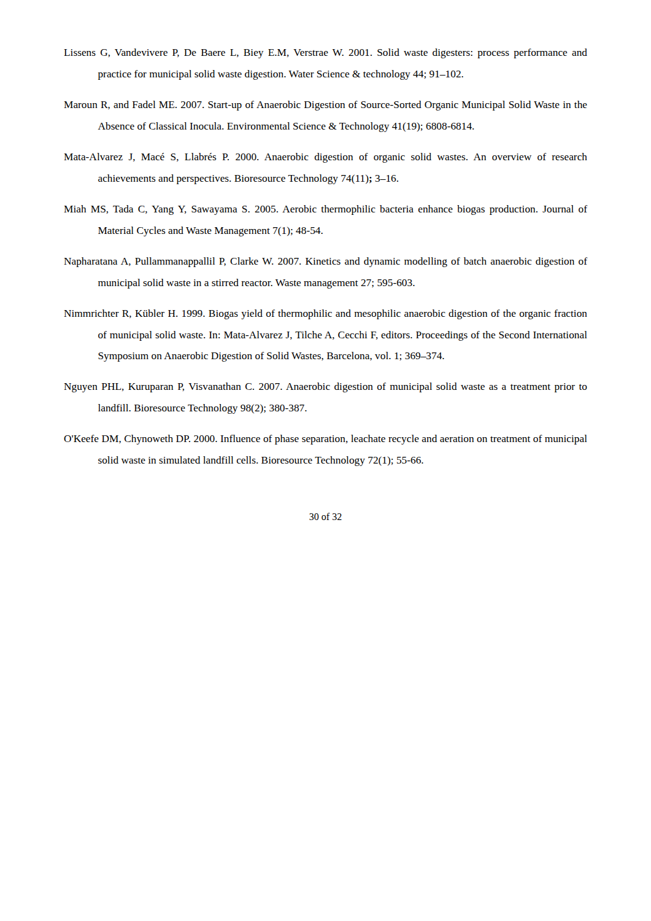Lissens G, Vandevivere P, De Baere L, Biey E.M, Verstrae W. 2001. Solid waste digesters: process performance and practice for municipal solid waste digestion. Water Science & technology 44; 91–102.
Maroun R, and Fadel ME. 2007. Start-up of Anaerobic Digestion of Source-Sorted Organic Municipal Solid Waste in the Absence of Classical Inocula. Environmental Science & Technology 41(19); 6808-6814.
Mata-Alvarez J, Macé S, Llabrés P. 2000. Anaerobic digestion of organic solid wastes. An overview of research achievements and perspectives. Bioresource Technology 74(11); 3–16.
Miah MS, Tada C, Yang Y, Sawayama S. 2005. Aerobic thermophilic bacteria enhance biogas production. Journal of Material Cycles and Waste Management 7(1); 48-54.
Napharatana A, Pullammanappallil P, Clarke W. 2007. Kinetics and dynamic modelling of batch anaerobic digestion of municipal solid waste in a stirred reactor. Waste management 27; 595-603.
Nimmrichter R, Kübler H. 1999. Biogas yield of thermophilic and mesophilic anaerobic digestion of the organic fraction of municipal solid waste. In: Mata-Alvarez J, Tilche A, Cecchi F, editors. Proceedings of the Second International Symposium on Anaerobic Digestion of Solid Wastes, Barcelona, vol. 1; 369–374.
Nguyen PHL, Kuruparan P, Visvanathan C. 2007. Anaerobic digestion of municipal solid waste as a treatment prior to landfill. Bioresource Technology 98(2); 380-387.
O'Keefe DM, Chynoweth DP. 2000. Influence of phase separation, leachate recycle and aeration on treatment of municipal solid waste in simulated landfill cells. Bioresource Technology 72(1); 55-66.
30 of 32